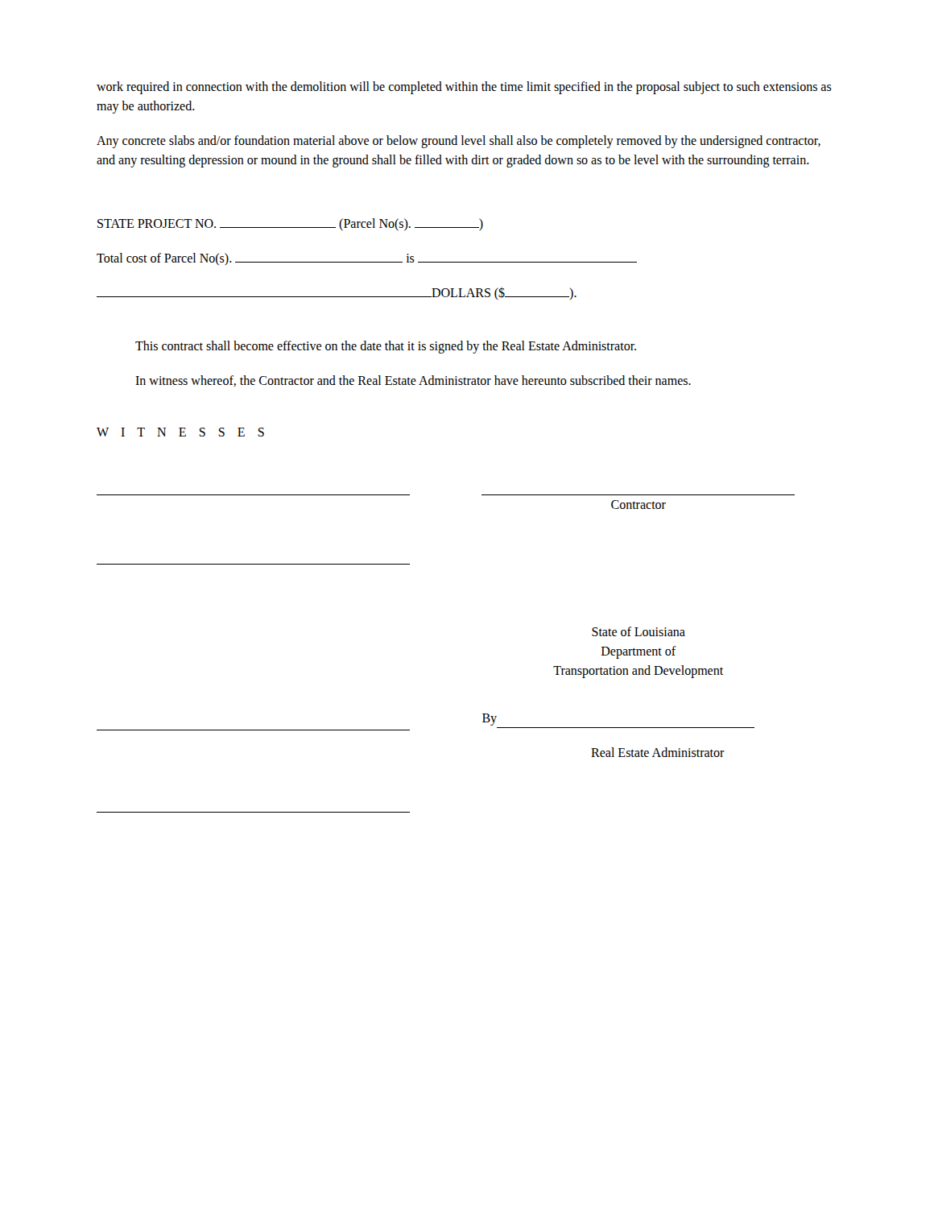work required in connection with the demolition will be completed within the time limit specified in the proposal subject to such extensions as may be authorized.
Any concrete slabs and/or foundation material above or below ground level shall also be completely removed by the undersigned contractor, and any resulting depression or mound in the ground shall be filled with dirt or graded down so as to be level with the surrounding terrain.
STATE PROJECT NO. (Parcel No(s). )
Total cost of Parcel No(s). is
DOLLARS ($ ).
This contract shall become effective on the date that it is signed by the Real Estate Administrator.
In witness whereof, the Contractor and the Real Estate Administrator have hereunto subscribed their names.
W I T N E S S E S
| | | Contractor |
| | | State of Louisiana Department of Transportation and Development |
| | | By Real Estate Administrator |